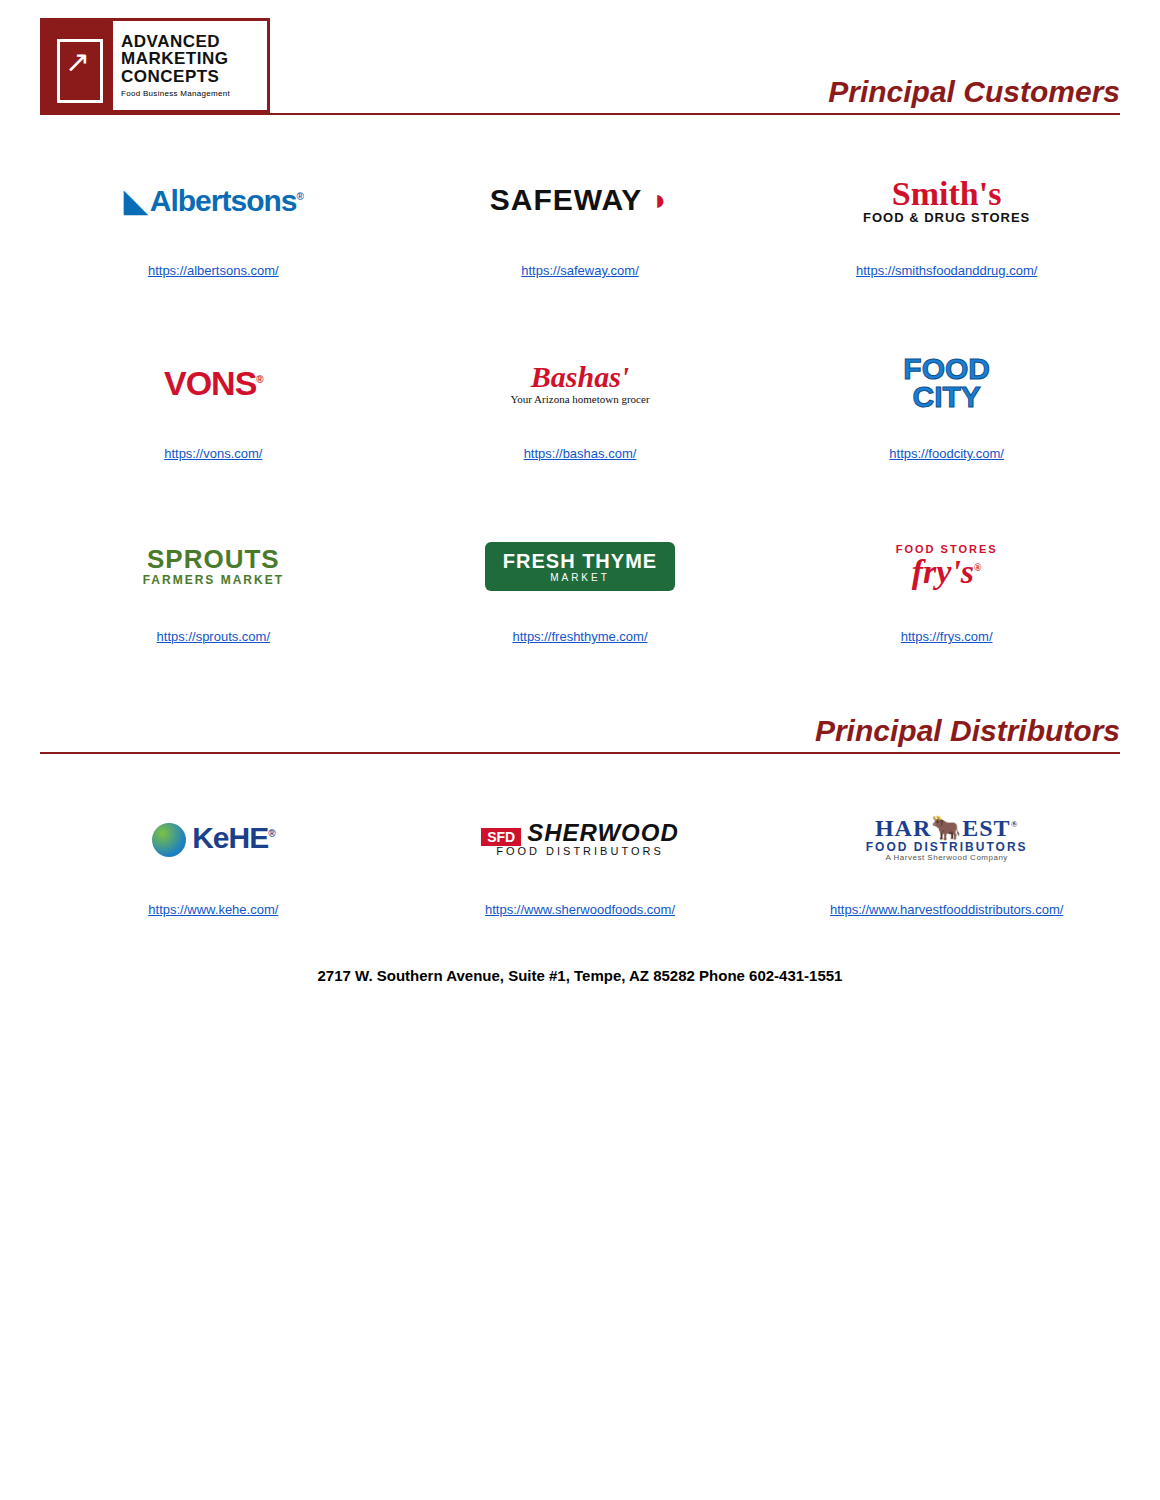ADVANCED MARKETING CONCEPTS Food Business Management
Principal Customers
◣Albertsons®
https://albertsons.com/
SAFEWAY ◗
https://safeway.com/
Smith's
FOOD & DRUG STORES
https://smithsfoodanddrug.com/
VONS®
https://vons.com/
Bashas'
Your Arizona hometown grocer
https://bashas.com/
FOOD CITY
https://foodcity.com/
SPROUTS
FARMERS MARKET
https://sprouts.com/
FRESH THYME
MARKET
https://freshthyme.com/
FOOD STORES
fry's®
https://frys.com/
Principal Distributors
KeHE®
https://www.kehe.com/
SFD SHERWOOD
FOOD DISTRIBUTORS
https://www.sherwoodfoods.com/
HAR🐂EST®
FOOD DISTRIBUTORS
A Harvest Sherwood Company
https://www.harvestfooddistributors.com/
2717 W. Southern Avenue, Suite #1, Tempe, AZ 85282 Phone 602-431-1551